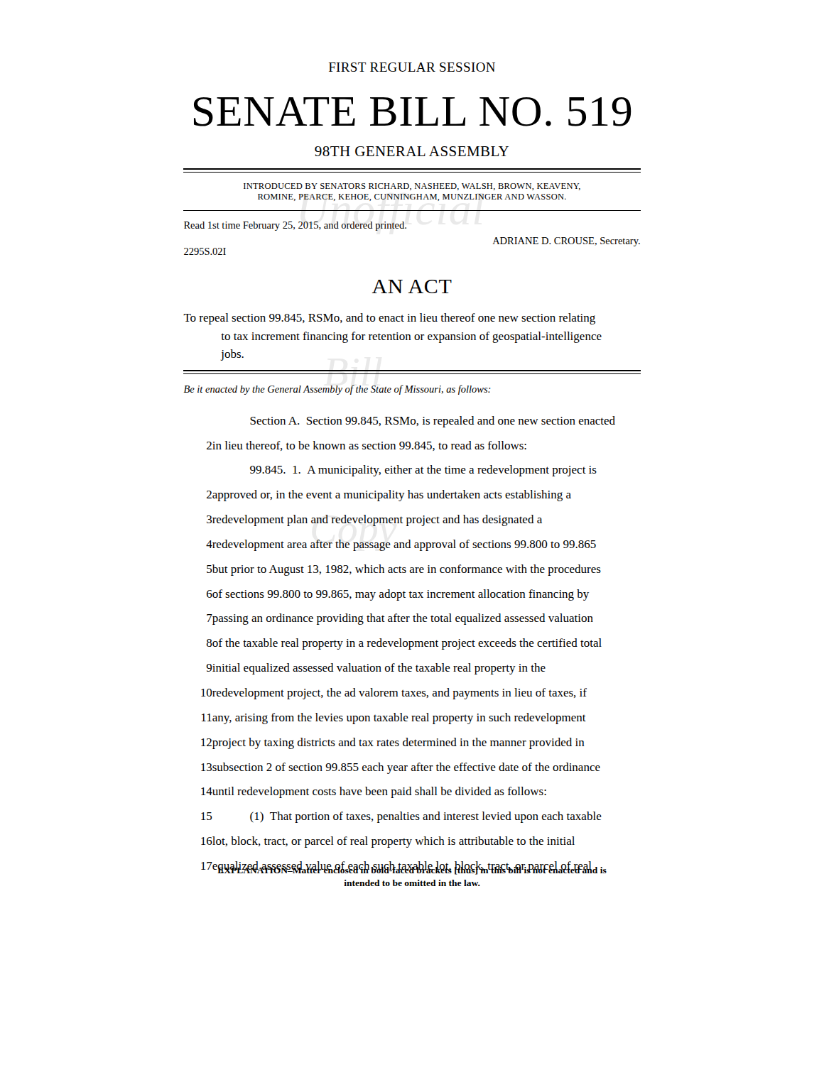Unofficial
Bill
Copy
FIRST REGULAR SESSION
SENATE BILL NO. 519
98TH GENERAL ASSEMBLY
INTRODUCED BY SENATORS RICHARD, NASHEED, WALSH, BROWN, KEAVENY,
ROMINE, PEARCE, KEHOE, CUNNINGHAM, MUNZLINGER AND WASSON.
Read 1st time February 25, 2015, and ordered printed.
ADRIANE D. CROUSE, Secretary.
2295S.02I
AN ACT
To repeal section 99.845, RSMo, and to enact in lieu thereof one new section relating to tax increment financing for retention or expansion of geospatial-intelligence jobs.
Be it enacted by the General Assembly of the State of Missouri, as follows:
| | Section A. Section 99.845, RSMo, is repealed and one new section enacted |
| 2 | in lieu thereof, to be known as section 99.845, to read as follows: |
| | 99.845. 1. A municipality, either at the time a redevelopment project is |
| 2 | approved or, in the event a municipality has undertaken acts establishing a |
| 3 | redevelopment plan and redevelopment project and has designated a |
| 4 | redevelopment area after the passage and approval of sections 99.800 to 99.865 |
| 5 | but prior to August 13, 1982, which acts are in conformance with the procedures |
| 6 | of sections 99.800 to 99.865, may adopt tax increment allocation financing by |
| 7 | passing an ordinance providing that after the total equalized assessed valuation |
| 8 | of the taxable real property in a redevelopment project exceeds the certified total |
| 9 | initial equalized assessed valuation of the taxable real property in the |
| 10 | redevelopment project, the ad valorem taxes, and payments in lieu of taxes, if |
| 11 | any, arising from the levies upon taxable real property in such redevelopment |
| 12 | project by taxing districts and tax rates determined in the manner provided in |
| 13 | subsection 2 of section 99.855 each year after the effective date of the ordinance |
| 14 | until redevelopment costs have been paid shall be divided as follows: |
| 15 | (1) That portion of taxes, penalties and interest levied upon each taxable |
| 16 | lot, block, tract, or parcel of real property which is attributable to the initial |
| 17 | equalized assessed value of each such taxable lot, block, tract, or parcel of real |
EXPLANATION–Matter enclosed in bold-faced brackets [thus] in this bill is not enacted and is
intended to be omitted in the law.